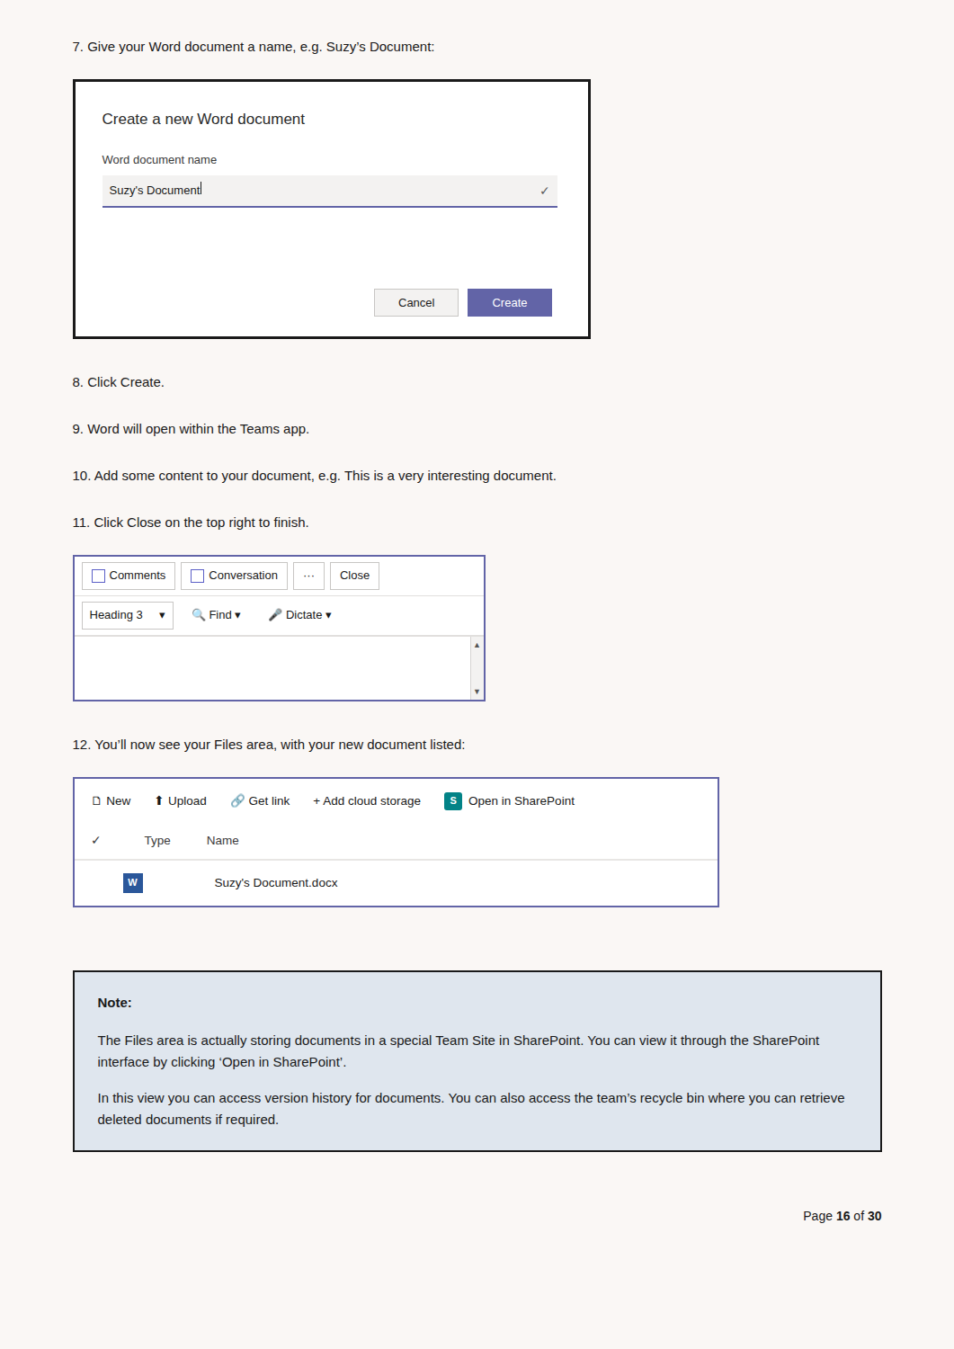7. Give your Word document a name, e.g. Suzy’s Document:
Create a new Word document
Word document name
Suzy's Document ✓
Cancel Create
8. Click Create.
9. Word will open within the Teams app.
10. Add some content to your document, e.g. This is a very interesting document.
11. Click Close on the top right to finish.
Comments Conversation ··· Close
Heading 3 ▾ 🔍 Find ▾ 🎤 Dictate ▾
▲ ▼
12. You’ll now see your Files area, with your new document listed:
🗋 New ⬆ Upload 🔗 Get link + Add cloud storage S Open in SharePoint
✓ Type Name
W Suzy's Document.docx
Note:
The Files area is actually storing documents in a special Team Site in SharePoint. You can view it through the SharePoint interface by clicking ‘Open in SharePoint’.
In this view you can access version history for documents. You can also access the team’s recycle bin where you can retrieve deleted documents if required.
Page 16 of 30